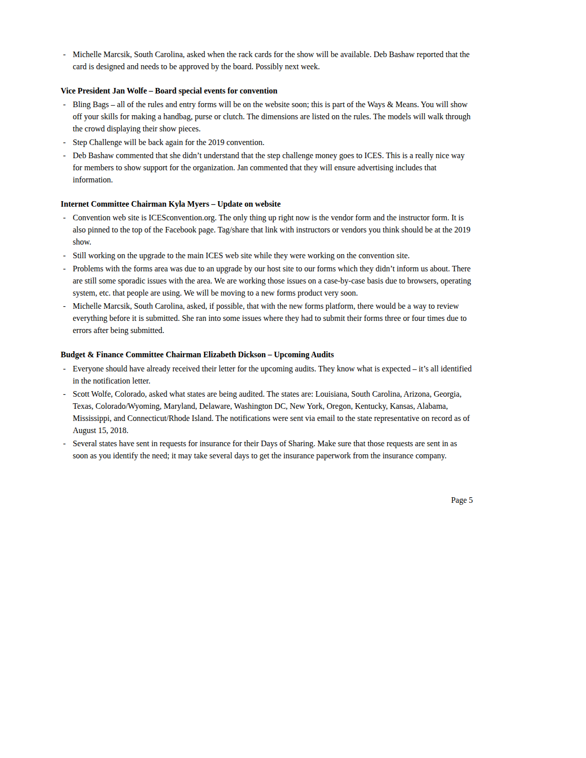Michelle Marcsik, South Carolina, asked when the rack cards for the show will be available. Deb Bashaw reported that the card is designed and needs to be approved by the board. Possibly next week.
Vice President Jan Wolfe – Board special events for convention
Bling Bags – all of the rules and entry forms will be on the website soon; this is part of the Ways & Means. You will show off your skills for making a handbag, purse or clutch. The dimensions are listed on the rules. The models will walk through the crowd displaying their show pieces.
Step Challenge will be back again for the 2019 convention.
Deb Bashaw commented that she didn’t understand that the step challenge money goes to ICES. This is a really nice way for members to show support for the organization. Jan commented that they will ensure advertising includes that information.
Internet Committee Chairman Kyla Myers – Update on website
Convention web site is ICESconvention.org. The only thing up right now is the vendor form and the instructor form. It is also pinned to the top of the Facebook page. Tag/share that link with instructors or vendors you think should be at the 2019 show.
Still working on the upgrade to the main ICES web site while they were working on the convention site.
Problems with the forms area was due to an upgrade by our host site to our forms which they didn’t inform us about. There are still some sporadic issues with the area. We are working those issues on a case-by-case basis due to browsers, operating system, etc. that people are using. We will be moving to a new forms product very soon.
Michelle Marcsik, South Carolina, asked, if possible, that with the new forms platform, there would be a way to review everything before it is submitted. She ran into some issues where they had to submit their forms three or four times due to errors after being submitted.
Budget & Finance Committee Chairman Elizabeth Dickson – Upcoming Audits
Everyone should have already received their letter for the upcoming audits. They know what is expected – it’s all identified in the notification letter.
Scott Wolfe, Colorado, asked what states are being audited. The states are: Louisiana, South Carolina, Arizona, Georgia, Texas, Colorado/Wyoming, Maryland, Delaware, Washington DC, New York, Oregon, Kentucky, Kansas, Alabama, Mississippi, and Connecticut/Rhode Island. The notifications were sent via email to the state representative on record as of August 15, 2018.
Several states have sent in requests for insurance for their Days of Sharing. Make sure that those requests are sent in as soon as you identify the need; it may take several days to get the insurance paperwork from the insurance company.
Page 5